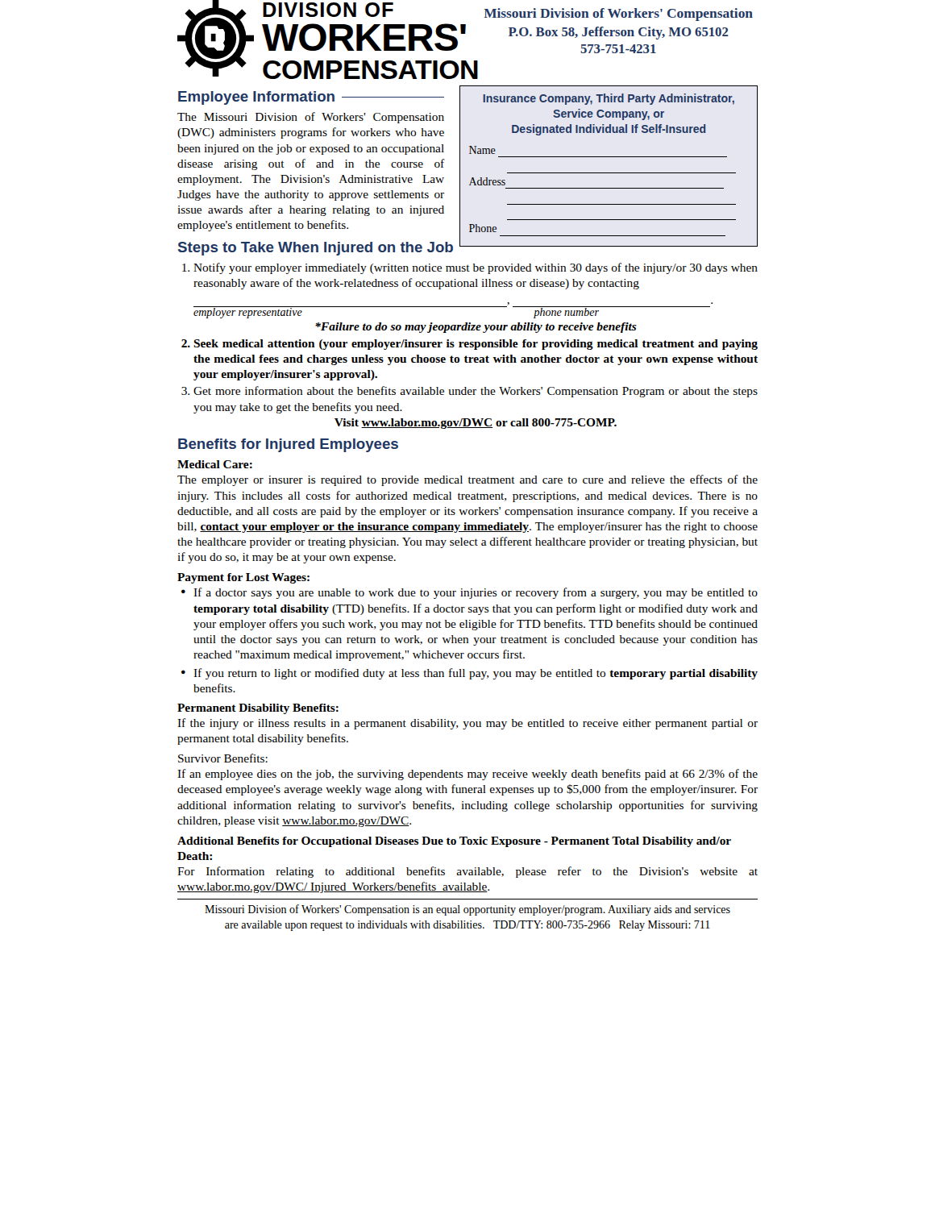DIVISION OF
WORKERS'
COMPENSATION
Missouri Division of Workers' Compensation
P.O. Box 58, Jefferson City, MO 65102
573-751-4231
Insurance Company, Third Party Administrator,
Service Company, or
Designated Individual If Self-Insured
Name
Address
Phone
Employee Information
The Missouri Division of Workers' Compensation (DWC) administers programs for workers who have been injured on the job or exposed to an occupational disease arising out of and in the course of employment. The Division's Administrative Law Judges have the authority to approve settlements or issue awards after a hearing relating to an injured employee's entitlement to benefits.
Steps to Take When Injured on the Job
Notify your employer immediately (written notice must be provided within 30 days of the injury/or 30 days when reasonably aware of the work-relatedness of occupational illness or disease) by contacting
, .
employer representative phone number
*Failure to do so may jeopardize your ability to receive benefits
Seek medical attention (your employer/insurer is responsible for providing medical treatment and paying the medical fees and charges unless you choose to treat with another doctor at your own expense without your employer/insurer's approval).
Get more information about the benefits available under the Workers' Compensation Program or about the steps you may take to get the benefits you need.
Visit www.labor.mo.gov/DWC or call 800-775-COMP.
Benefits for Injured Employees
Medical Care:
The employer or insurer is required to provide medical treatment and care to cure and relieve the effects of the injury. This includes all costs for authorized medical treatment, prescriptions, and medical devices. There is no deductible, and all costs are paid by the employer or its workers' compensation insurance company. If you receive a bill, contact your employer or the insurance company immediately. The employer/insurer has the right to choose the healthcare provider or treating physician. You may select a different healthcare provider or treating physician, but if you do so, it may be at your own expense.
Payment for Lost Wages:
If a doctor says you are unable to work due to your injuries or recovery from a surgery, you may be entitled to temporary total disability (TTD) benefits. If a doctor says that you can perform light or modified duty work and your employer offers you such work, you may not be eligible for TTD benefits. TTD benefits should be continued until the doctor says you can return to work, or when your treatment is concluded because your condition has reached "maximum medical improvement," whichever occurs first.
If you return to light or modified duty at less than full pay, you may be entitled to temporary partial disability benefits.
Permanent Disability Benefits:
If the injury or illness results in a permanent disability, you may be entitled to receive either permanent partial or permanent total disability benefits.
Survivor Benefits:
If an employee dies on the job, the surviving dependents may receive weekly death benefits paid at 66 2/3% of the deceased employee's average weekly wage along with funeral expenses up to $5,000 from the employer/insurer. For additional information relating to survivor's benefits, including college scholarship opportunities for surviving children, please visit www.labor.mo.gov/DWC.
Additional Benefits for Occupational Diseases Due to Toxic Exposure - Permanent Total Disability and/or Death:
For Information relating to additional benefits available, please refer to the Division's website at www.labor.mo.gov/DWC/ Injured_Workers/benefits_available.
Missouri Division of Workers' Compensation is an equal opportunity employer/program. Auxiliary aids and services
are available upon request to individuals with disabilities. TDD/TTY: 800-735-2966 Relay Missouri: 711